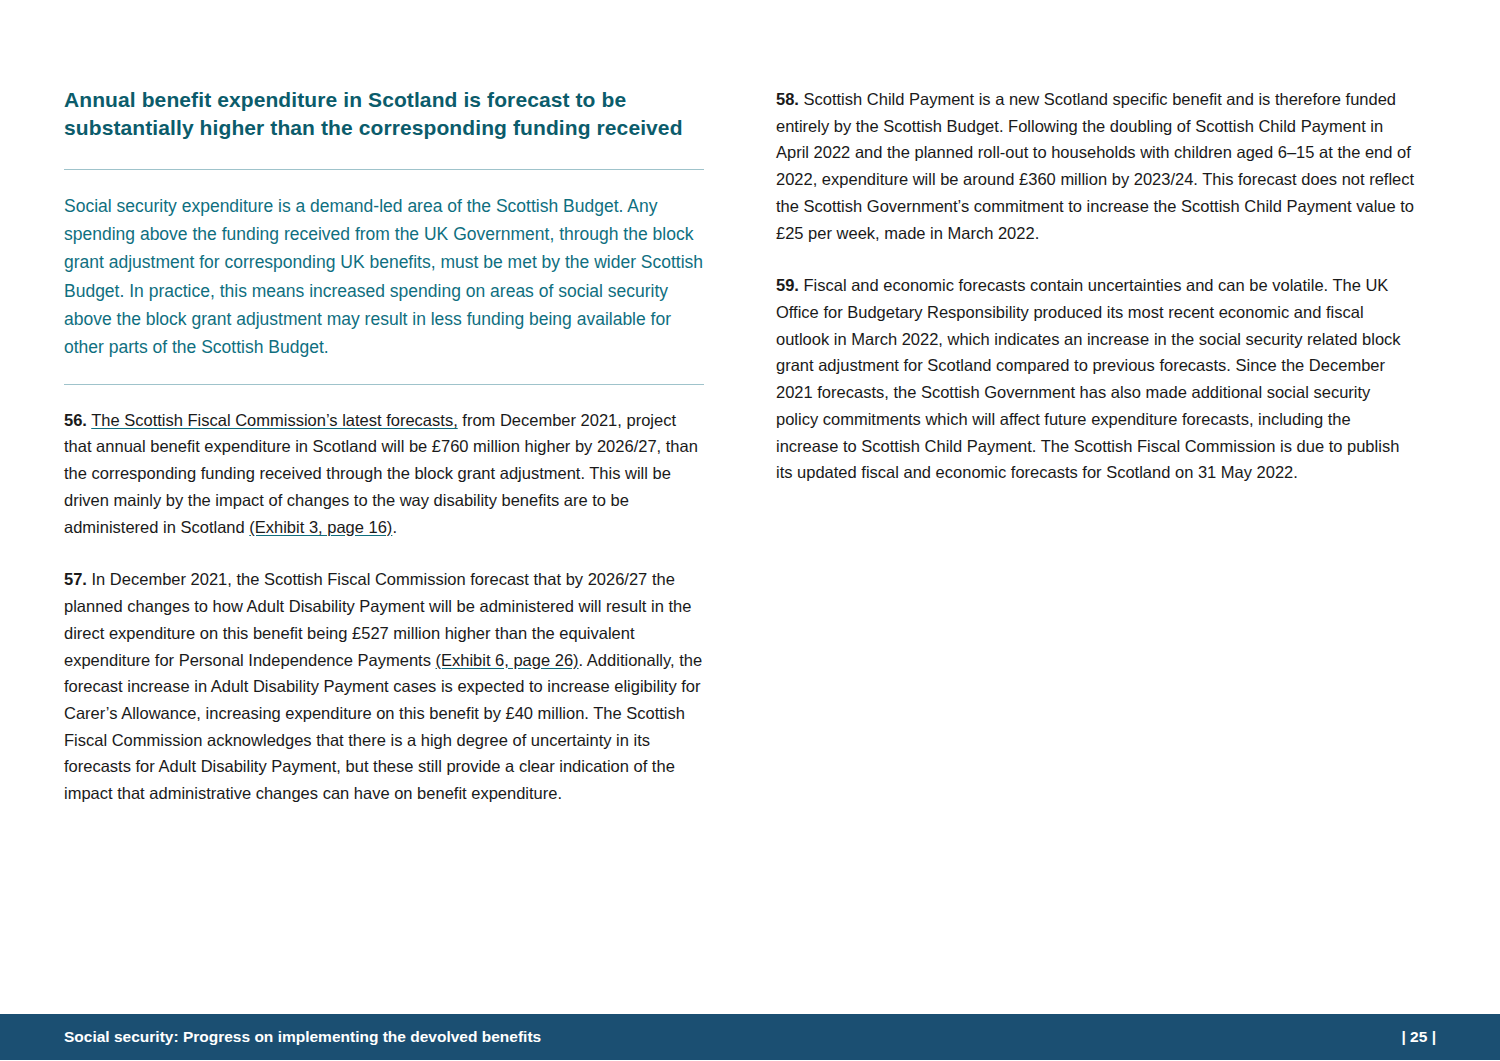Annual benefit expenditure in Scotland is forecast to be substantially higher than the corresponding funding received
Social security expenditure is a demand-led area of the Scottish Budget. Any spending above the funding received from the UK Government, through the block grant adjustment for corresponding UK benefits, must be met by the wider Scottish Budget. In practice, this means increased spending on areas of social security above the block grant adjustment may result in less funding being available for other parts of the Scottish Budget.
56. The Scottish Fiscal Commission’s latest forecasts, from December 2021, project that annual benefit expenditure in Scotland will be £760 million higher by 2026/27, than the corresponding funding received through the block grant adjustment. This will be driven mainly by the impact of changes to the way disability benefits are to be administered in Scotland (Exhibit 3, page 16).
57. In December 2021, the Scottish Fiscal Commission forecast that by 2026/27 the planned changes to how Adult Disability Payment will be administered will result in the direct expenditure on this benefit being £527 million higher than the equivalent expenditure for Personal Independence Payments (Exhibit 6, page 26). Additionally, the forecast increase in Adult Disability Payment cases is expected to increase eligibility for Carer’s Allowance, increasing expenditure on this benefit by £40 million. The Scottish Fiscal Commission acknowledges that there is a high degree of uncertainty in its forecasts for Adult Disability Payment, but these still provide a clear indication of the impact that administrative changes can have on benefit expenditure.
58. Scottish Child Payment is a new Scotland specific benefit and is therefore funded entirely by the Scottish Budget. Following the doubling of Scottish Child Payment in April 2022 and the planned roll-out to households with children aged 6–15 at the end of 2022, expenditure will be around £360 million by 2023/24. This forecast does not reflect the Scottish Government’s commitment to increase the Scottish Child Payment value to £25 per week, made in March 2022.
59. Fiscal and economic forecasts contain uncertainties and can be volatile. The UK Office for Budgetary Responsibility produced its most recent economic and fiscal outlook in March 2022, which indicates an increase in the social security related block grant adjustment for Scotland compared to previous forecasts. Since the December 2021 forecasts, the Scottish Government has also made additional social security policy commitments which will affect future expenditure forecasts, including the increase to Scottish Child Payment. The Scottish Fiscal Commission is due to publish its updated fiscal and economic forecasts for Scotland on 31 May 2022.
Social security: Progress on implementing the devolved benefits
| 25 |